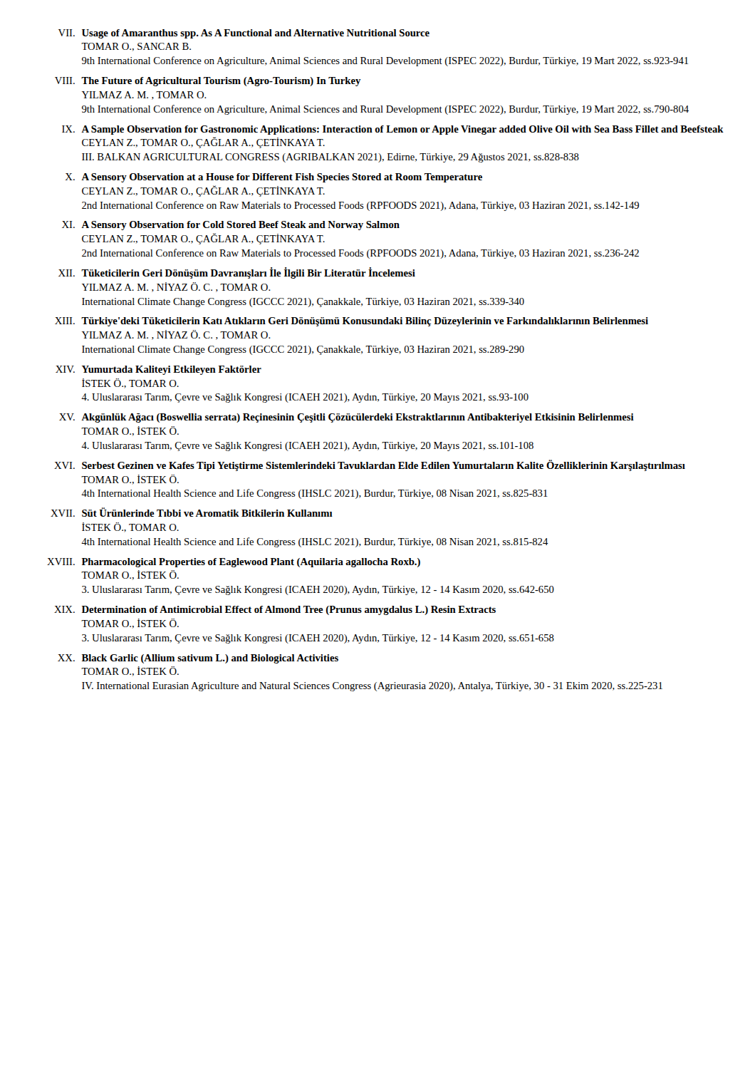VII.
Usage of Amaranthus spp. As A Functional and Alternative Nutritional Source
TOMAR O., SANCAR B.
9th International Conference on Agriculture, Animal Sciences and Rural Development (ISPEC 2022), Burdur, Türkiye, 19 Mart 2022, ss.923-941
VIII.
The Future of Agricultural Tourism (Agro-Tourism) In Turkey
YILMAZ A. M. , TOMAR O.
9th International Conference on Agriculture, Animal Sciences and Rural Development (ISPEC 2022), Burdur, Türkiye, 19 Mart 2022, ss.790-804
IX.
A Sample Observation for Gastronomic Applications: Interaction of Lemon or Apple Vinegar added Olive Oil with Sea Bass Fillet and Beefsteak
CEYLAN Z., TOMAR O., ÇAĞLAR A., ÇETİNKAYA T.
III. BALKAN AGRICULTURAL CONGRESS (AGRIBALKAN 2021), Edirne, Türkiye, 29 Ağustos 2021, ss.828-838
X.
A Sensory Observation at a House for Different Fish Species Stored at Room Temperature
CEYLAN Z., TOMAR O., ÇAĞLAR A., ÇETİNKAYA T.
2nd International Conference on Raw Materials to Processed Foods (RPFOODS 2021), Adana, Türkiye, 03 Haziran 2021, ss.142-149
XI.
A Sensory Observation for Cold Stored Beef Steak and Norway Salmon
CEYLAN Z., TOMAR O., ÇAĞLAR A., ÇETİNKAYA T.
2nd International Conference on Raw Materials to Processed Foods (RPFOODS 2021), Adana, Türkiye, 03 Haziran 2021, ss.236-242
XII.
Tüketicilerin Geri Dönüşüm Davranışları İle İlgili Bir Literatür İncelemesi
YILMAZ A. M. , NİYAZ Ö. C. , TOMAR O.
International Climate Change Congress (IGCCC 2021), Çanakkale, Türkiye, 03 Haziran 2021, ss.339-340
XIII.
Türkiye'deki Tüketicilerin Katı Atıkların Geri Dönüşümü Konusundaki Bilinç Düzeylerinin ve Farkındalıklarının Belirlenmesi
YILMAZ A. M. , NİYAZ Ö. C. , TOMAR O.
International Climate Change Congress (IGCCC 2021), Çanakkale, Türkiye, 03 Haziran 2021, ss.289-290
XIV.
Yumurtada Kaliteyi Etkileyen Faktörler
İSTEK Ö., TOMAR O.
4. Uluslararası Tarım, Çevre ve Sağlık Kongresi (ICAEH 2021), Aydın, Türkiye, 20 Mayıs 2021, ss.93-100
XV.
Akgünlük Ağacı (Boswellia serrata) Reçinesinin Çeşitli Çözücülerdeki Ekstraktlarının Antibakteriyel Etkisinin Belirlenmesi
TOMAR O., İSTEK Ö.
4. Uluslararası Tarım, Çevre ve Sağlık Kongresi (ICAEH 2021), Aydın, Türkiye, 20 Mayıs 2021, ss.101-108
XVI.
Serbest Gezinen ve Kafes Tipi Yetiştirme Sistemlerindeki Tavuklardan Elde Edilen Yumurtaların Kalite Özelliklerinin Karşılaştırılması
TOMAR O., İSTEK Ö.
4th International Health Science and Life Congress (IHSLC 2021), Burdur, Türkiye, 08 Nisan 2021, ss.825-831
XVII.
Süt Ürünlerinde Tıbbi ve Aromatik Bitkilerin Kullanımı
İSTEK Ö., TOMAR O.
4th International Health Science and Life Congress (IHSLC 2021), Burdur, Türkiye, 08 Nisan 2021, ss.815-824
XVIII.
Pharmacological Properties of Eaglewood Plant (Aquilaria agallocha Roxb.)
TOMAR O., İSTEK Ö.
3. Uluslararası Tarım, Çevre ve Sağlık Kongresi (ICAEH 2020), Aydın, Türkiye, 12 - 14 Kasım 2020, ss.642-650
XIX.
Determination of Antimicrobial Effect of Almond Tree (Prunus amygdalus L.) Resin Extracts
TOMAR O., İSTEK Ö.
3. Uluslararası Tarım, Çevre ve Sağlık Kongresi (ICAEH 2020), Aydın, Türkiye, 12 - 14 Kasım 2020, ss.651-658
XX.
Black Garlic (Allium sativum L.) and Biological Activities
TOMAR O., İSTEK Ö.
IV. International Eurasian Agriculture and Natural Sciences Congress (Agrieurasia 2020), Antalya, Türkiye, 30 - 31 Ekim 2020, ss.225-231